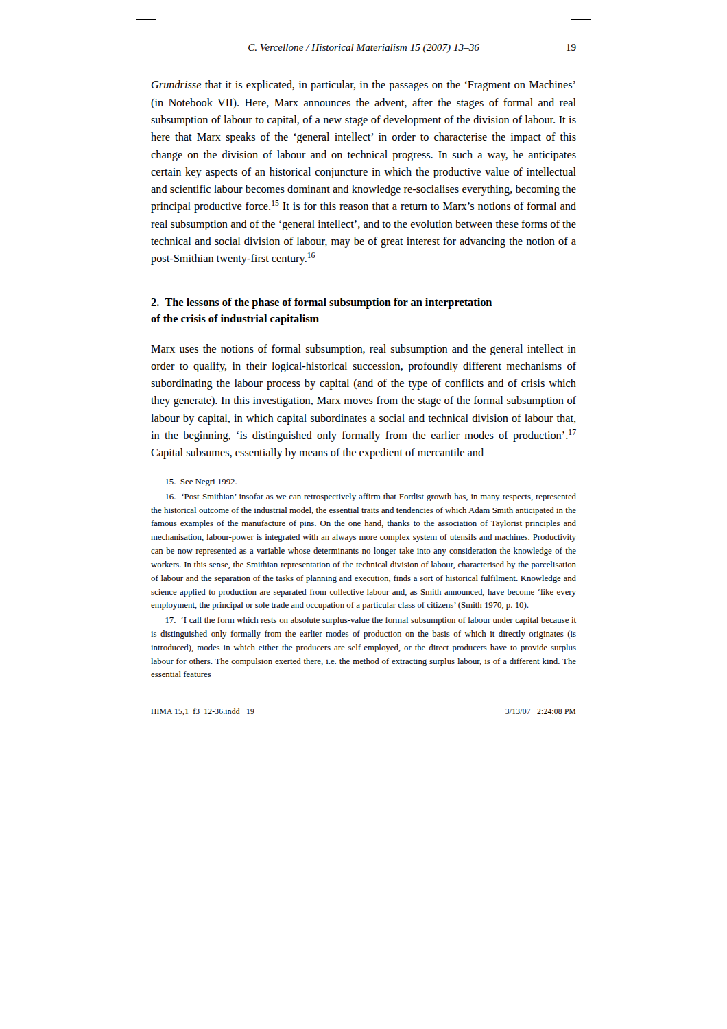C. Vercellone / Historical Materialism 15 (2007) 13–36 19
Grundrisse that it is explicated, in particular, in the passages on the ‘Fragment on Machines’ (in Notebook VII). Here, Marx announces the advent, after the stages of formal and real subsumption of labour to capital, of a new stage of development of the division of labour. It is here that Marx speaks of the ‘general intellect’ in order to characterise the impact of this change on the division of labour and on technical progress. In such a way, he anticipates certain key aspects of an historical conjuncture in which the productive value of intellectual and scientific labour becomes dominant and knowledge re-socialises everything, becoming the principal productive force.15 It is for this reason that a return to Marx’s notions of formal and real subsumption and of the ‘general intellect’, and to the evolution between these forms of the technical and social division of labour, may be of great interest for advancing the notion of a post-Smithian twenty-first century.16
2. The lessons of the phase of formal subsumption for an interpretation
of the crisis of industrial capitalism
Marx uses the notions of formal subsumption, real subsumption and the general intellect in order to qualify, in their logical-historical succession, profoundly different mechanisms of subordinating the labour process by capital (and of the type of conflicts and of crisis which they generate). In this investigation, Marx moves from the stage of the formal subsumption of labour by capital, in which capital subordinates a social and technical division of labour that, in the beginning, ‘is distinguished only formally from the earlier modes of production’.17 Capital subsumes, essentially by means of the expedient of mercantile and
15. See Negri 1992.
16. ‘Post-Smithian’ insofar as we can retrospectively affirm that Fordist growth has, in many respects, represented the historical outcome of the industrial model, the essential traits and tendencies of which Adam Smith anticipated in the famous examples of the manufacture of pins. On the one hand, thanks to the association of Taylorist principles and mechanisation, labour-power is integrated with an always more complex system of utensils and machines. Productivity can be now represented as a variable whose determinants no longer take into any consideration the knowledge of the workers. In this sense, the Smithian representation of the technical division of labour, characterised by the parcelisation of labour and the separation of the tasks of planning and execution, finds a sort of historical fulfilment. Knowledge and science applied to production are separated from collective labour and, as Smith announced, have become ‘like every employment, the principal or sole trade and occupation of a particular class of citizens’ (Smith 1970, p. 10).
17. ‘I call the form which rests on absolute surplus-value the formal subsumption of labour under capital because it is distinguished only formally from the earlier modes of production on the basis of which it directly originates (is introduced), modes in which either the producers are self-employed, or the direct producers have to provide surplus labour for others. The compulsion exerted there, i.e. the method of extracting surplus labour, is of a different kind. The essential features
HIMA 15,1_f3_12-36.indd 19 3/13/07 2:24:08 PM